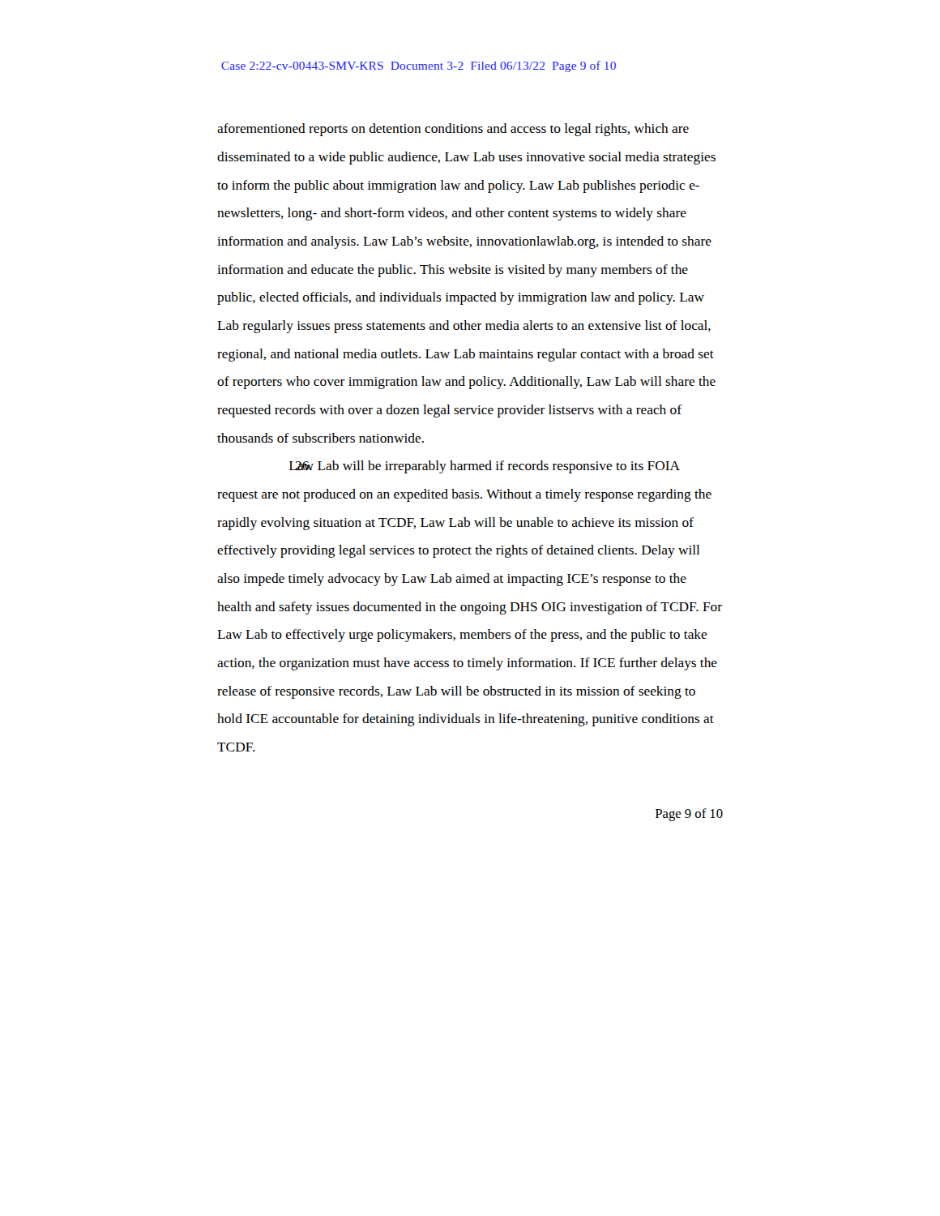Case 2:22-cv-00443-SMV-KRS Document 3-2 Filed 06/13/22 Page 9 of 10
aforementioned reports on detention conditions and access to legal rights, which are disseminated to a wide public audience, Law Lab uses innovative social media strategies to inform the public about immigration law and policy. Law Lab publishes periodic e-newsletters, long- and short-form videos, and other content systems to widely share information and analysis. Law Lab’s website, innovationlawlab.org, is intended to share information and educate the public. This website is visited by many members of the public, elected officials, and individuals impacted by immigration law and policy. Law Lab regularly issues press statements and other media alerts to an extensive list of local, regional, and national media outlets. Law Lab maintains regular contact with a broad set of reporters who cover immigration law and policy. Additionally, Law Lab will share the requested records with over a dozen legal service provider listservs with a reach of thousands of subscribers nationwide.
26. Law Lab will be irreparably harmed if records responsive to its FOIA request are not produced on an expedited basis. Without a timely response regarding the rapidly evolving situation at TCDF, Law Lab will be unable to achieve its mission of effectively providing legal services to protect the rights of detained clients. Delay will also impede timely advocacy by Law Lab aimed at impacting ICE’s response to the health and safety issues documented in the ongoing DHS OIG investigation of TCDF. For Law Lab to effectively urge policymakers, members of the press, and the public to take action, the organization must have access to timely information. If ICE further delays the release of responsive records, Law Lab will be obstructed in its mission of seeking to hold ICE accountable for detaining individuals in life-threatening, punitive conditions at TCDF.
Page 9 of 10